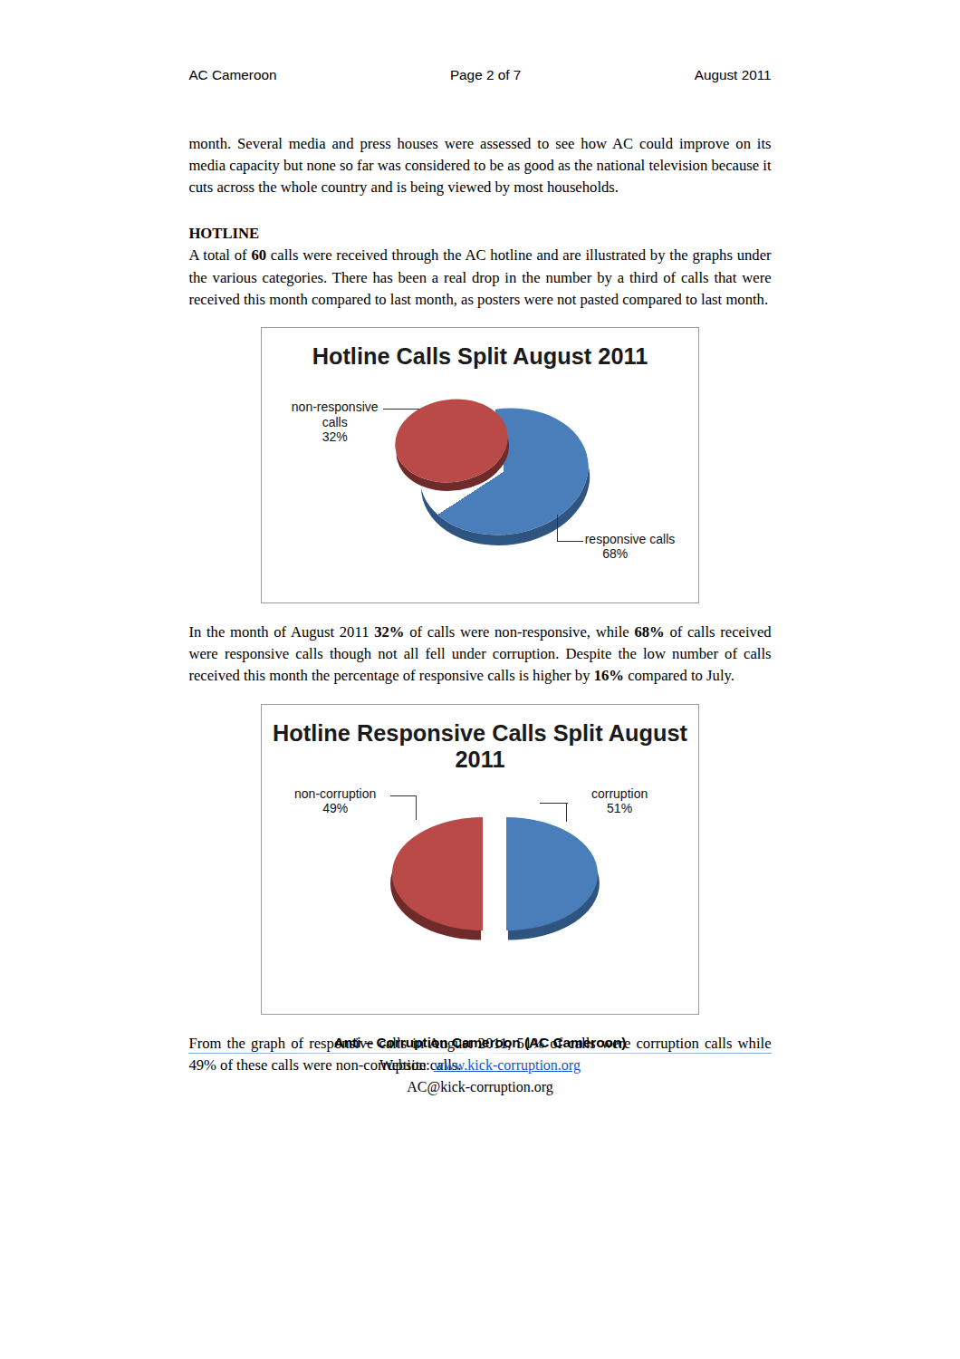AC Cameroon
Page 2 of 7
August 2011
month. Several media and press houses were assessed to see how AC could improve on its media capacity but none so far was considered to be as good as the national television because it cuts across the whole country and is being viewed by most households.
HOTLINE
A total of 60 calls were received through the AC hotline and are illustrated by the graphs under the various categories. There has been a real drop in the number by a third of calls that were received this month compared to last month, as posters were not pasted compared to last month.
Hotline Calls Split August 2011
non-responsive
calls
32%
responsive calls
68%
In the month of August 2011 32% of calls were non-responsive, while 68% of calls received were responsive calls though not all fell under corruption. Despite the low number of calls received this month the percentage of responsive calls is higher by 16% compared to July.
Hotline Responsive Calls Split August
2011
non-corruption
49%
corruption
51%
From the graph of responsive calls in August 2011, 51% of calls were corruption calls while 49% of these calls were non-corruption calls.
Anti – Corruption Cameroon (AC Cameroon)
Website: www.kick-corruption.org
AC@kick-corruption.org